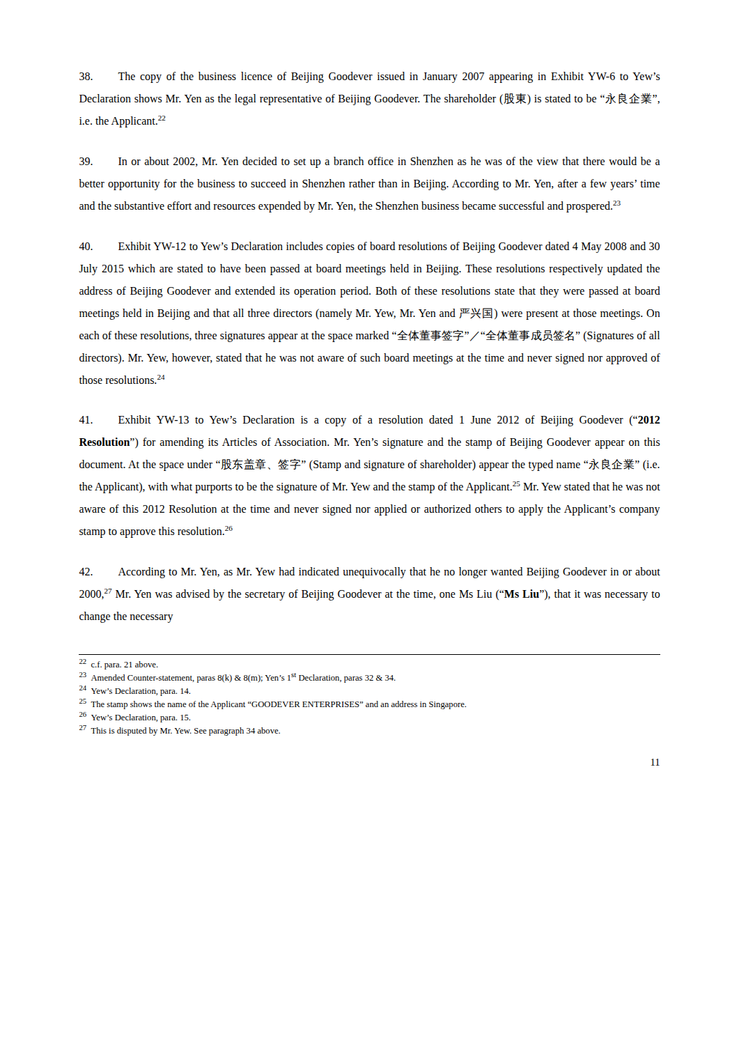38. The copy of the business licence of Beijing Goodever issued in January 2007 appearing in Exhibit YW-6 to Yew’s Declaration shows Mr. Yen as the legal representative of Beijing Goodever. The shareholder (股東) is stated to be “永良企業”, i.e. the Applicant.22
39. In or about 2002, Mr. Yen decided to set up a branch office in Shenzhen as he was of the view that there would be a better opportunity for the business to succeed in Shenzhen rather than in Beijing. According to Mr. Yen, after a few years’ time and the substantive effort and resources expended by Mr. Yen, the Shenzhen business became successful and prospered.23
40. Exhibit YW-12 to Yew’s Declaration includes copies of board resolutions of Beijing Goodever dated 4 May 2008 and 30 July 2015 which are stated to have been passed at board meetings held in Beijing. These resolutions respectively updated the address of Beijing Goodever and extended its operation period. Both of these resolutions state that they were passed at board meetings held in Beijing and that all three directors (namely Mr. Yew, Mr. Yen and 严兴国) were present at those meetings. On each of these resolutions, three signatures appear at the space marked “全体董事签字”／“全体董事成员签名” (Signatures of all directors). Mr. Yew, however, stated that he was not aware of such board meetings at the time and never signed nor approved of those resolutions.24
41. Exhibit YW-13 to Yew’s Declaration is a copy of a resolution dated 1 June 2012 of Beijing Goodever (“2012 Resolution”) for amending its Articles of Association. Mr. Yen’s signature and the stamp of Beijing Goodever appear on this document. At the space under “股东盖章、签字” (Stamp and signature of shareholder) appear the typed name “永良企業” (i.e. the Applicant), with what purports to be the signature of Mr. Yew and the stamp of the Applicant.25 Mr. Yew stated that he was not aware of this 2012 Resolution at the time and never signed nor applied or authorized others to apply the Applicant’s company stamp to approve this resolution.26
42. According to Mr. Yen, as Mr. Yew had indicated unequivocally that he no longer wanted Beijing Goodever in or about 2000,27 Mr. Yen was advised by the secretary of Beijing Goodever at the time, one Ms Liu (“Ms Liu”), that it was necessary to change the necessary
22 c.f. para. 21 above.
23 Amended Counter-statement, paras 8(k) & 8(m); Yen’s 1st Declaration, paras 32 & 34.
24 Yew’s Declaration, para. 14.
25 The stamp shows the name of the Applicant “GOODEVER ENTERPRISES” and an address in Singapore.
26 Yew’s Declaration, para. 15.
27 This is disputed by Mr. Yew. See paragraph 34 above.
11